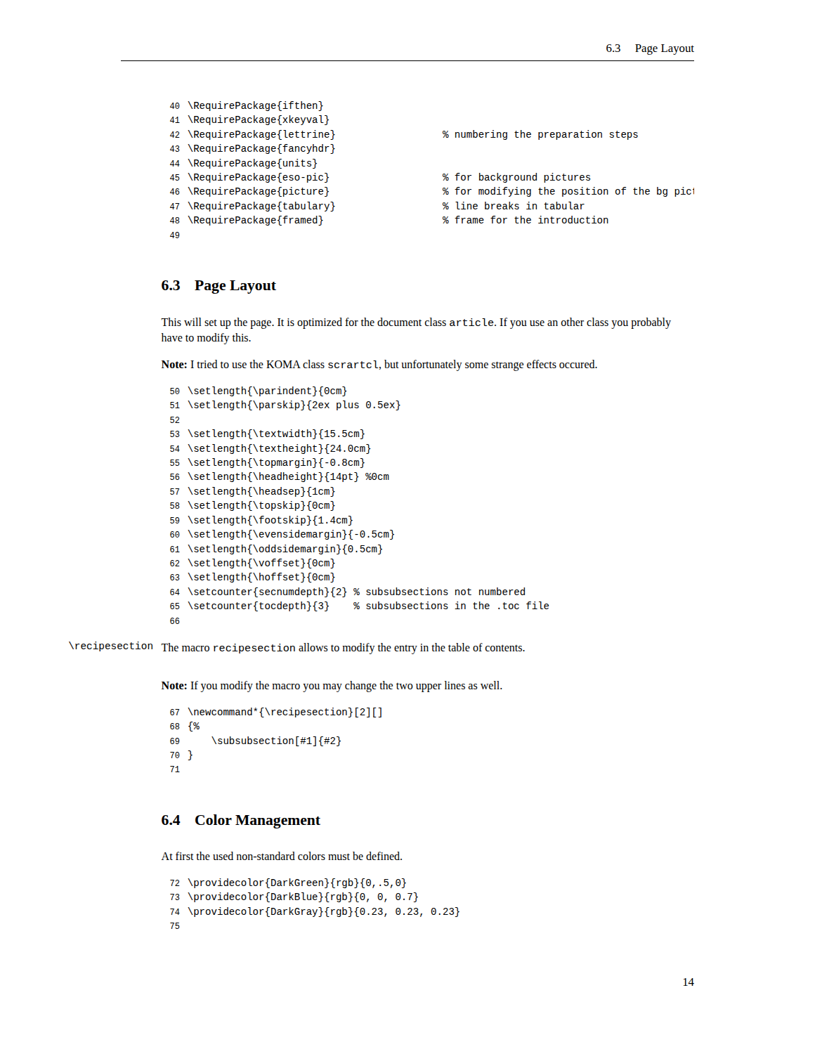6.3 Page Layout
40\RequirePackage{ifthen} 41\RequirePackage{xkeyval} 42\RequirePackage{lettrine} % numbering the preparation steps 43\RequirePackage{fancyhdr} 44\RequirePackage{units} 45\RequirePackage{eso-pic} % for background pictures 46\RequirePackage{picture} % for modifying the position of the bg pictures 47\RequirePackage{tabulary} % line breaks in tabular 48\RequirePackage{framed} % frame for the introduction 49
6.3 Page Layout
This will set up the page. It is optimized for the document class article. If you use an other class you probably have to modify this.
Note: I tried to use the KOMA class scrartcl, but unfortunately some strange effects occured.
50\setlength{\parindent}{0cm} 51\setlength{\parskip}{2ex plus 0.5ex} 52 53\setlength{\textwidth}{15.5cm} 54\setlength{\textheight}{24.0cm} 55\setlength{\topmargin}{-0.8cm} 56\setlength{\headheight}{14pt} %0cm 57\setlength{\headsep}{1cm} 58\setlength{\topskip}{0cm} 59\setlength{\footskip}{1.4cm} 60\setlength{\evensidemargin}{-0.5cm} 61\setlength{\oddsidemargin}{0.5cm} 62\setlength{\voffset}{0cm} 63\setlength{\hoffset}{0cm} 64\setcounter{secnumdepth}{2} % subsubsections not numbered 65\setcounter{tocdepth}{3} % subsubsections in the .toc file 66
\recipesection
The macro recipesection allows to modify the entry in the table of contents.
Note: If you modify the macro you may change the two upper lines as well.
67\newcommand*{\recipesection}[2][] 68{% 69 \subsubsection[#1]{#2} 70} 71
6.4 Color Management
At first the used non-standard colors must be defined.
72\providecolor{DarkGreen}{rgb}{0,.5,0} 73\providecolor{DarkBlue}{rgb}{0, 0, 0.7} 74\providecolor{DarkGray}{rgb}{0.23, 0.23, 0.23} 75
14